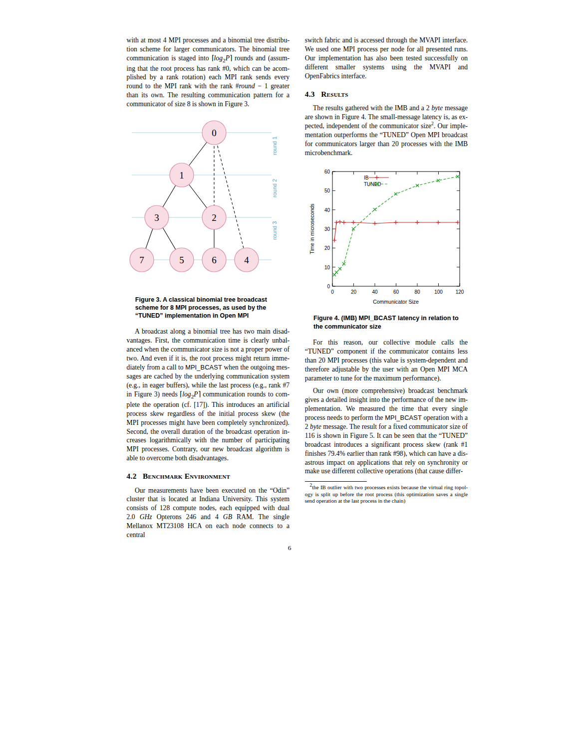with at most 4 MPI processes and a binomial tree distribution scheme for larger communicators. The binomial tree communication is staged into ⌈log2P⌉ rounds and (assuming that the root process has rank #0, which can be acomplished by a rank rotation) each MPI rank sends every round to the MPI rank with the rank #round − 1 greater than its own. The resulting communication pattern for a communicator of size 8 is shown in Figure 3.
0 1 3 2 7 5 6 4 round 1 round 2 round 3
Figure 3. A classical binomial tree broadcast scheme for 8 MPI processes, as used by the “TUNED” implementation in Open MPI
A broadcast along a binomial tree has two main disadvantages. First, the communication time is clearly unbalanced when the communicator size is not a proper power of two. And even if it is, the root process might return immediately from a call to MPI_BCAST when the outgoing messages are cached by the underlying communication system (e.g., in eager buffers), while the last process (e.g., rank #7 in Figure 3) needs ⌈log2P⌉ communication rounds to complete the operation (cf. [17]). This introduces an artificial process skew regardless of the initial process skew (the MPI processes might have been completely synchronized). Second, the overall duration of the broadcast operation increases logarithmically with the number of participating MPI processes. Contrary, our new broadcast algorithm is able to overcome both disadvantages.
4.2 Benchmark Environment
Our measurements have been executed on the “Odin” cluster that is located at Indiana University. This system consists of 128 compute nodes, each equipped with dual 2.0 GHz Opterons 246 and 4 GB RAM. The single Mellanox MT23108 HCA on each node connects to a central
switch fabric and is accessed through the MVAPI interface. We used one MPI process per node for all presented runs. Our implementation has also been tested successfully on different smaller systems using the MVAPI and OpenFabrics interface.
4.3 Results
The results gathered with the IMB and a 2 byte message are shown in Figure 4. The small-message latency is, as expected, independent of the communicator size2. Our implementation outperforms the “TUNED” Open MPI broadcast for communicators larger than 20 processes with the IMB microbenchmark.
0 10 20 30 40 50 60 0 20 40 60 80 100 120 Communicator Size Time in microseconds IB TUNED
Figure 4. (IMB) MPI_BCAST latency in relation to the communicator size
For this reason, our collective module calls the “TUNED” component if the communicator contains less than 20 MPI processes (this value is system-dependent and therefore adjustable by the user with an Open MPI MCA parameter to tune for the maximum performance).
Our own (more comprehensive) broadcast benchmark gives a detailed insight into the performance of the new implementation. We measured the time that every single process needs to perform the MPI_BCAST operation with a 2 byte message. The result for a fixed communicator size of 116 is shown in Figure 5. It can be seen that the “TUNED” broadcast introduces a significant process skew (rank #1 finishes 79.4% earlier than rank #98), which can have a disastrous impact on applications that rely on synchronity or make use different collective operations (that cause differ-
2the IB outlier with two processes exists because the virtual ring topology is split up before the root process (this optimization saves a single send operation at the last process in the chain)
6